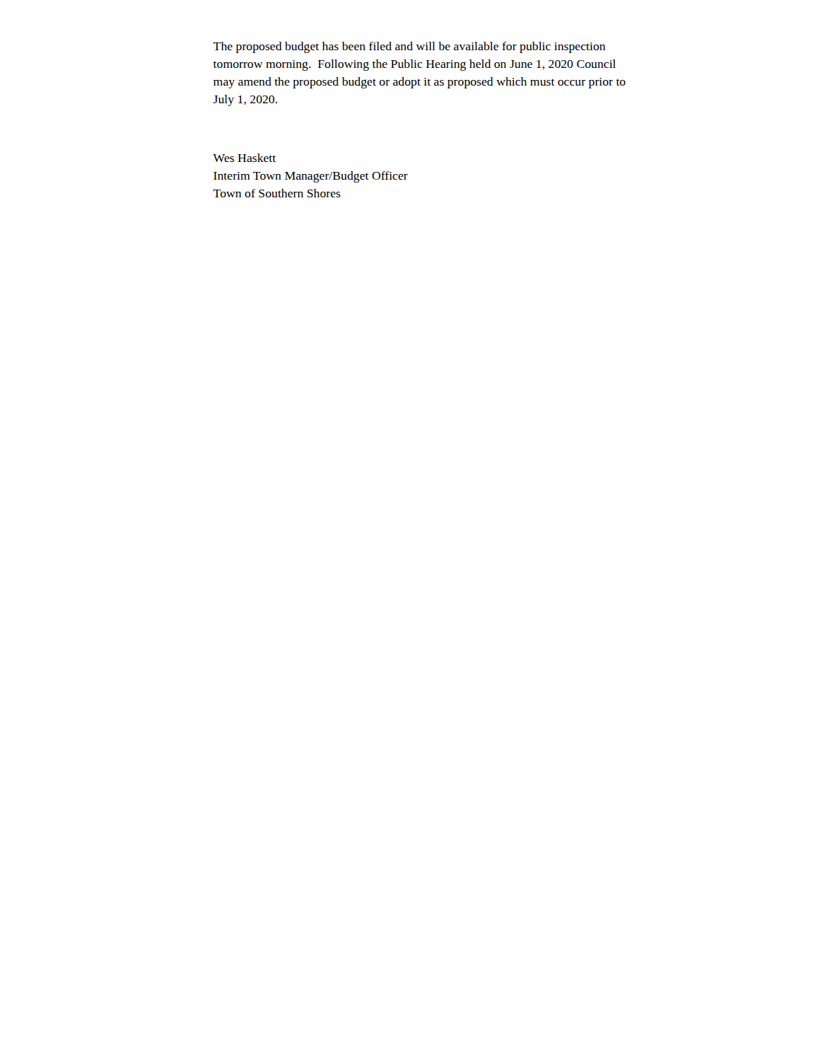The proposed budget has been filed and will be available for public inspection tomorrow morning. Following the Public Hearing held on June 1, 2020 Council may amend the proposed budget or adopt it as proposed which must occur prior to July 1, 2020.
Wes Haskett
Interim Town Manager/Budget Officer
Town of Southern Shores